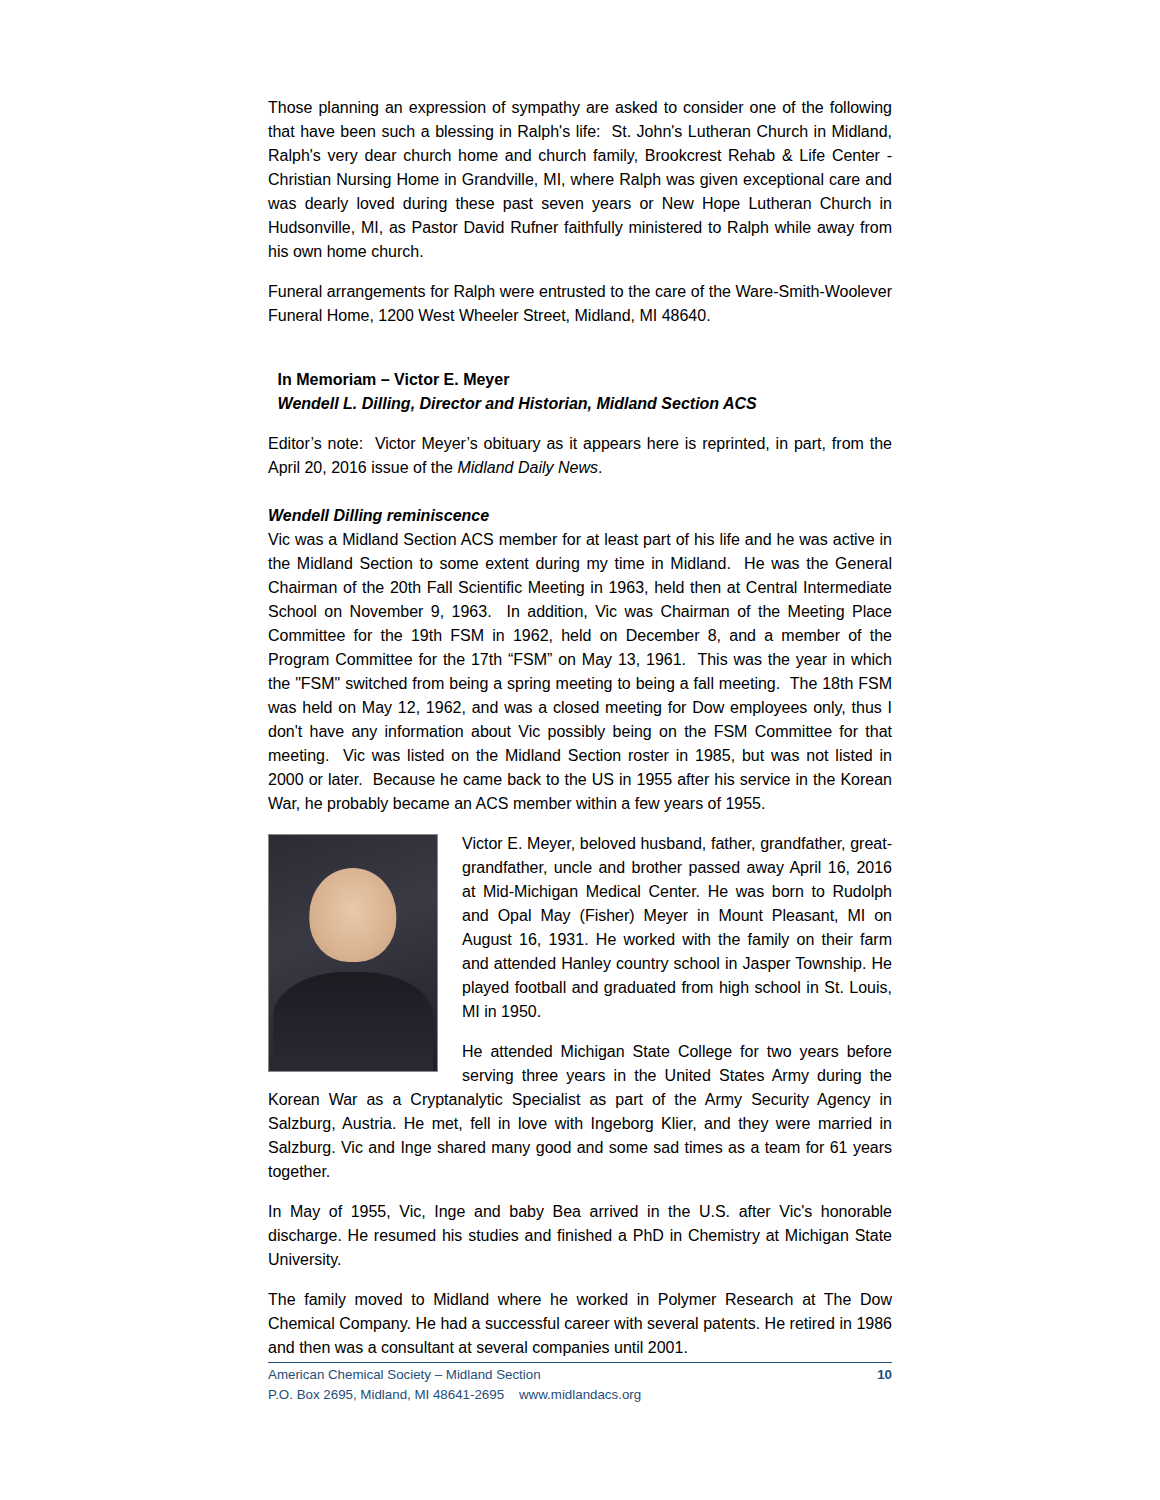Those planning an expression of sympathy are asked to consider one of the following that have been such a blessing in Ralph's life: St. John's Lutheran Church in Midland, Ralph's very dear church home and church family, Brookcrest Rehab & Life Center - Christian Nursing Home in Grandville, MI, where Ralph was given exceptional care and was dearly loved during these past seven years or New Hope Lutheran Church in Hudsonville, MI, as Pastor David Rufner faithfully ministered to Ralph while away from his own home church.
Funeral arrangements for Ralph were entrusted to the care of the Ware-Smith-Woolever Funeral Home, 1200 West Wheeler Street, Midland, MI 48640.
In Memoriam – Victor E. Meyer
Wendell L. Dilling, Director and Historian, Midland Section ACS
Editor’s note: Victor Meyer’s obituary as it appears here is reprinted, in part, from the April 20, 2016 issue of the Midland Daily News.
Wendell Dilling reminiscence
Vic was a Midland Section ACS member for at least part of his life and he was active in the Midland Section to some extent during my time in Midland. He was the General Chairman of the 20th Fall Scientific Meeting in 1963, held then at Central Intermediate School on November 9, 1963. In addition, Vic was Chairman of the Meeting Place Committee for the 19th FSM in 1962, held on December 8, and a member of the Program Committee for the 17th “FSM” on May 13, 1961. This was the year in which the "FSM" switched from being a spring meeting to being a fall meeting. The 18th FSM was held on May 12, 1962, and was a closed meeting for Dow employees only, thus I don't have any information about Vic possibly being on the FSM Committee for that meeting. Vic was listed on the Midland Section roster in 1985, but was not listed in 2000 or later. Because he came back to the US in 1955 after his service in the Korean War, he probably became an ACS member within a few years of 1955.
Victor E. Meyer, beloved husband, father, grandfather, great-grandfather, uncle and brother passed away April 16, 2016 at Mid-Michigan Medical Center. He was born to Rudolph and Opal May (Fisher) Meyer in Mount Pleasant, MI on August 16, 1931. He worked with the family on their farm and attended Hanley country school in Jasper Township. He played football and graduated from high school in St. Louis, MI in 1950.
He attended Michigan State College for two years before serving three years in the United States Army during the Korean War as a Cryptanalytic Specialist as part of the Army Security Agency in Salzburg, Austria. He met, fell in love with Ingeborg Klier, and they were married in Salzburg. Vic and Inge shared many good and some sad times as a team for 61 years together.
In May of 1955, Vic, Inge and baby Bea arrived in the U.S. after Vic's honorable discharge. He resumed his studies and finished a PhD in Chemistry at Michigan State University.
The family moved to Midland where he worked in Polymer Research at The Dow Chemical Company. He had a successful career with several patents. He retired in 1986 and then was a consultant at several companies until 2001.
American Chemical Society – Midland Section
10
P.O. Box 2695, Midland, MI 48641-2695 www.midlandacs.org